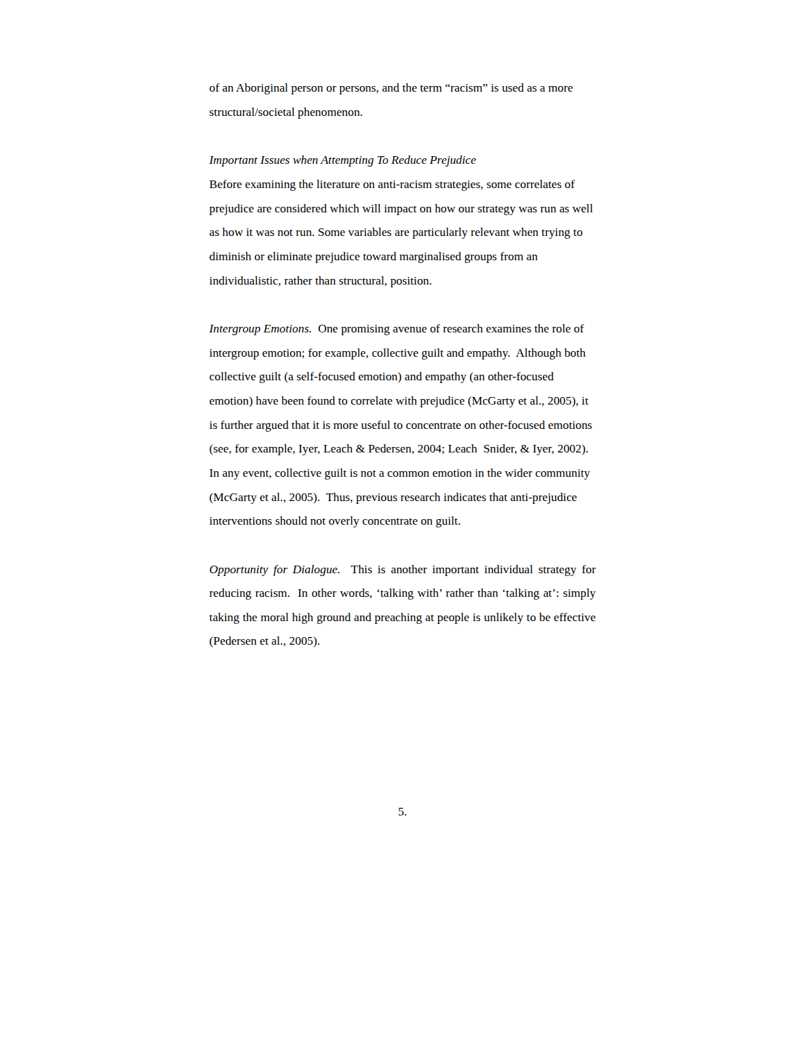of an Aboriginal person or persons, and the term “racism” is used as a more structural/societal phenomenon.
Important Issues when Attempting To Reduce Prejudice
Before examining the literature on anti-racism strategies, some correlates of prejudice are considered which will impact on how our strategy was run as well as how it was not run. Some variables are particularly relevant when trying to diminish or eliminate prejudice toward marginalised groups from an individualistic, rather than structural, position.
Intergroup Emotions. One promising avenue of research examines the role of intergroup emotion; for example, collective guilt and empathy. Although both collective guilt (a self-focused emotion) and empathy (an other-focused emotion) have been found to correlate with prejudice (McGarty et al., 2005), it is further argued that it is more useful to concentrate on other-focused emotions (see, for example, Iyer, Leach & Pedersen, 2004; Leach Snider, & Iyer, 2002). In any event, collective guilt is not a common emotion in the wider community (McGarty et al., 2005). Thus, previous research indicates that anti-prejudice interventions should not overly concentrate on guilt.
Opportunity for Dialogue. This is another important individual strategy for reducing racism. In other words, ‘talking with’ rather than ‘talking at’: simply taking the moral high ground and preaching at people is unlikely to be effective (Pedersen et al., 2005).
5.